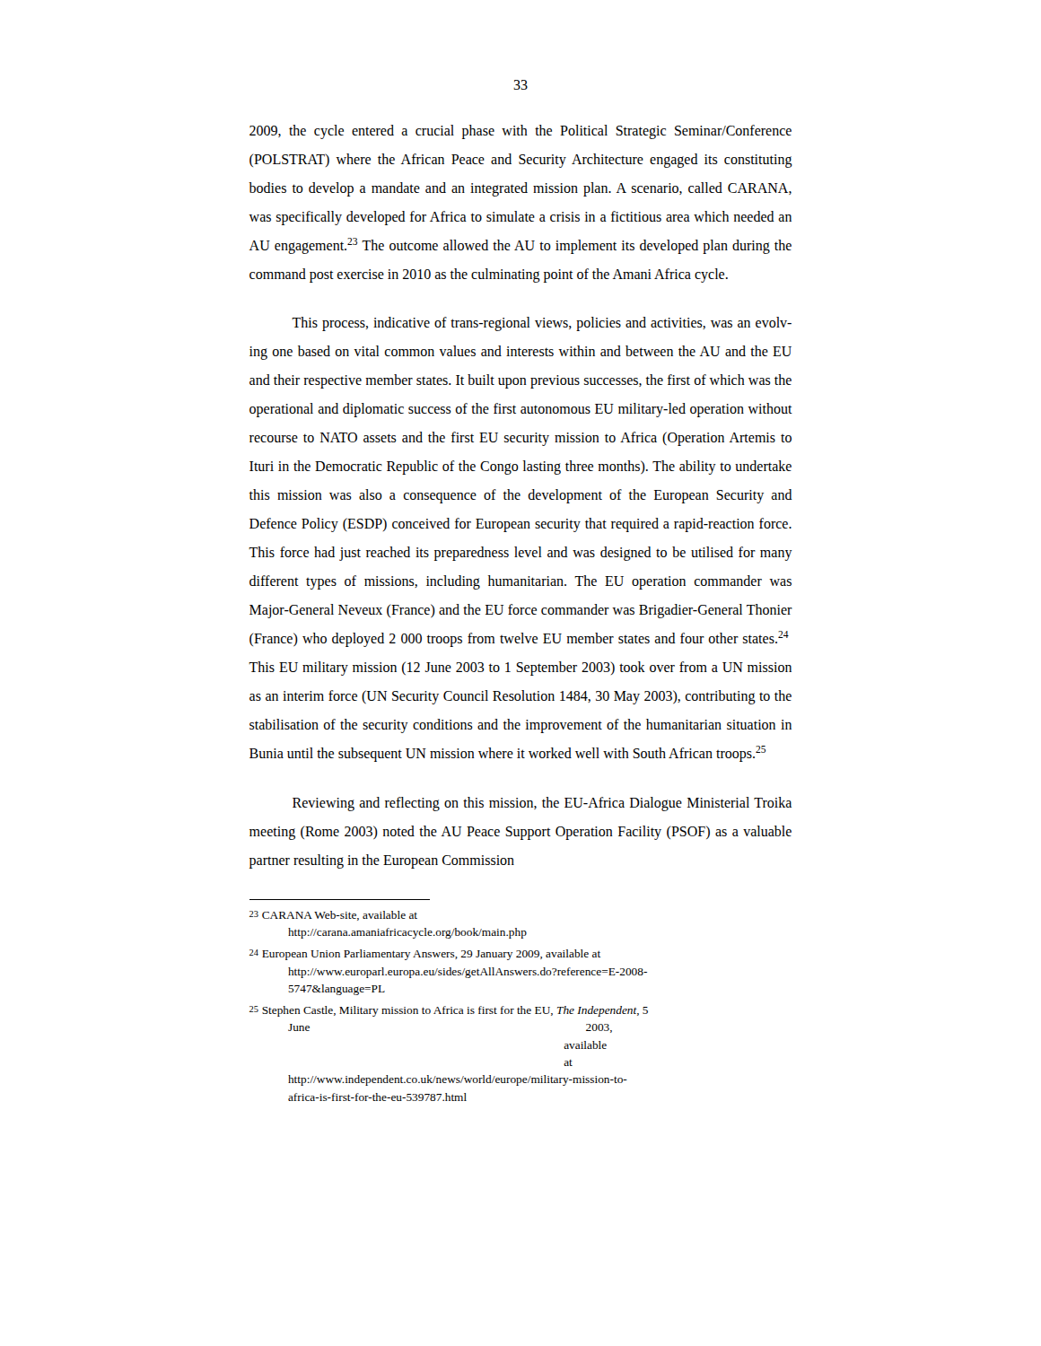33
2009, the cycle entered a crucial phase with the Political Strategic Seminar/Conference (POLSTRAT) where the African Peace and Security Architecture engaged its constituting bodies to develop a mandate and an integrated mission plan. A scenario, called CARANA, was specifically developed for Africa to simulate a crisis in a fictitious area which needed an AU engagement.23 The outcome allowed the AU to implement its developed plan during the command post exercise in 2010 as the culminating point of the Amani Africa cycle.
This process, indicative of trans-regional views, policies and activities, was an evolving one based on vital common values and interests within and between the AU and the EU and their respective member states. It built upon previous successes, the first of which was the operational and diplomatic success of the first autonomous EU military-led operation without recourse to NATO assets and the first EU security mission to Africa (Operation Artemis to Ituri in the Democratic Republic of the Congo lasting three months). The ability to undertake this mission was also a consequence of the development of the European Security and Defence Policy (ESDP) conceived for European security that required a rapid-reaction force. This force had just reached its preparedness level and was designed to be utilised for many different types of missions, including humanitarian. The EU operation commander was Major-General Neveux (France) and the EU force commander was Brigadier-General Thonier (France) who deployed 2 000 troops from twelve EU member states and four other states.24 This EU military mission (12 June 2003 to 1 September 2003) took over from a UN mission as an interim force (UN Security Council Resolution 1484, 30 May 2003), contributing to the stabilisation of the security conditions and the improvement of the humanitarian situation in Bunia until the subsequent UN mission where it worked well with South African troops.25
Reviewing and reflecting on this mission, the EU-Africa Dialogue Ministerial Troika meeting (Rome 2003) noted the AU Peace Support Operation Facility (PSOF) as a valuable partner resulting in the European Commission
23
CARANA Web-site, available at http://carana.amaniafricacycle.org/book/main.php
24
European Union Parliamentary Answers, 29 January 2009, available at http://www.europarl.europa.eu/sides/getAllAnswers.do?reference=E-2008- 5747&language=PL
25
Stephen Castle, Military mission to Africa is first for the EU, The Independent, 5 June 2003, available at http://www.independent.co.uk/news/world/europe/military-mission-to- africa-is-first-for-the-eu-539787.html